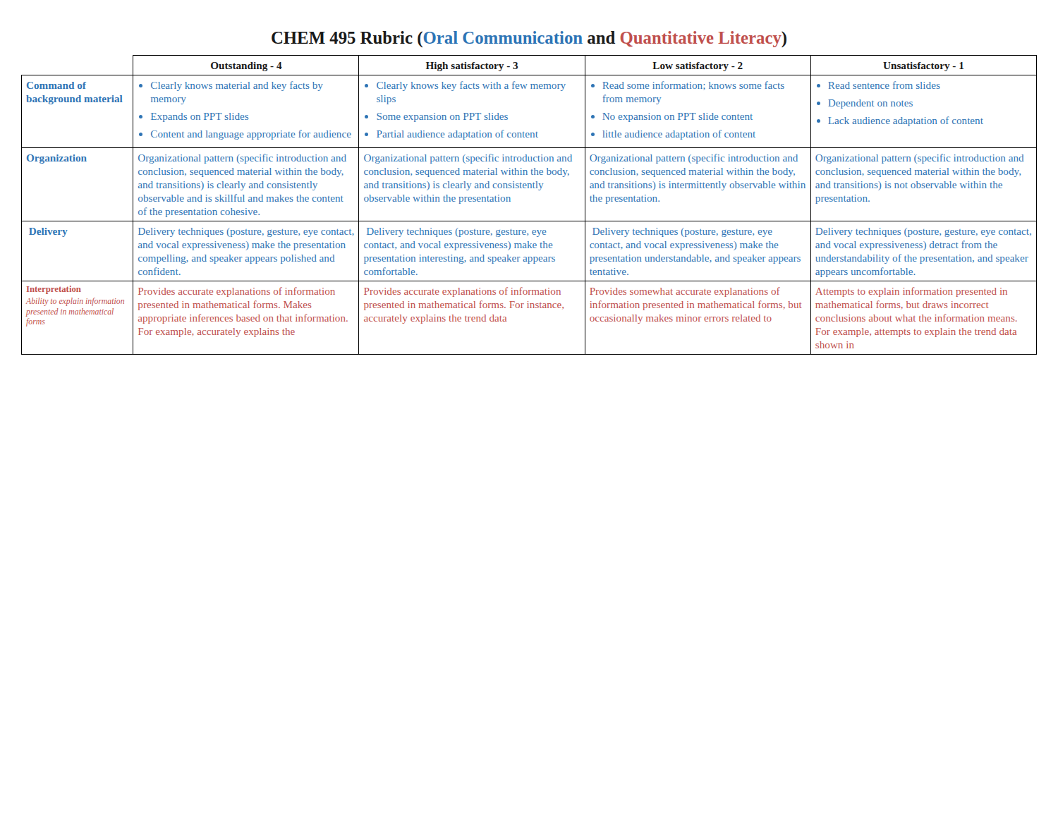CHEM 495 Rubric (Oral Communication and Quantitative Literacy)
| | Outstanding - 4 | High satisfactory - 3 | Low satisfactory - 2 | Unsatisfactory - 1 |
| --- | --- | --- | --- | --- |
| Command of background material | Clearly knows material and key facts by memory Expands on PPT slides Content and language appropriate for audience | Clearly knows key facts with a few memory slips Some expansion on PPT slides Partial audience adaptation of content | Read some information; knows some facts from memory No expansion on PPT slide content little audience adaptation of content | Read sentence from slides Dependent on notes Lack audience adaptation of content |
| Organization | Organizational pattern (specific introduction and conclusion, sequenced material within the body, and transitions) is clearly and consistently observable and is skillful and makes the content of the presentation cohesive. | Organizational pattern (specific introduction and conclusion, sequenced material within the body, and transitions) is clearly and consistently observable within the presentation | Organizational pattern (specific introduction and conclusion, sequenced material within the body, and transitions) is intermittently observable within the presentation. | Organizational pattern (specific introduction and conclusion, sequenced material within the body, and transitions) is not observable within the presentation. |
| Delivery | Delivery techniques (posture, gesture, eye contact, and vocal expressiveness) make the presentation compelling, and speaker appears polished and confident. | Delivery techniques (posture, gesture, eye contact, and vocal expressiveness) make the presentation interesting, and speaker appears comfortable. | Delivery techniques (posture, gesture, eye contact, and vocal expressiveness) make the presentation understandable, and speaker appears tentative. | Delivery techniques (posture, gesture, eye contact, and vocal expressiveness) detract from the understandability of the presentation, and speaker appears uncomfortable. |
| Interpretation Ability to explain information presented in mathematical forms | Provides accurate explanations of information presented in mathematical forms. Makes appropriate inferences based on that information. For example, accurately explains the | Provides accurate explanations of information presented in mathematical forms. For instance, accurately explains the trend data | Provides somewhat accurate explanations of information presented in mathematical forms, but occasionally makes minor errors related to | Attempts to explain information presented in mathematical forms, but draws incorrect conclusions about what the information means. For example, attempts to explain the trend data shown in |